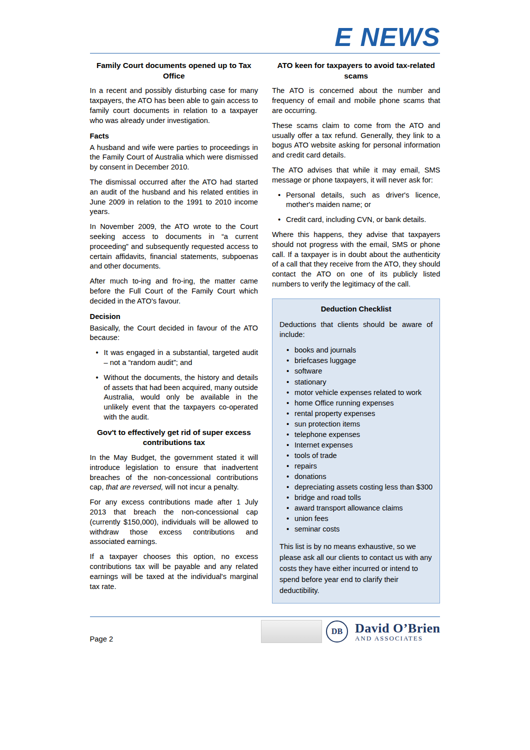E NEWS
Family Court documents opened up to Tax Office
In a recent and possibly disturbing case for many taxpayers, the ATO has been able to gain access to family court documents in relation to a taxpayer who was already under investigation.
Facts
A husband and wife were parties to proceedings in the Family Court of Australia which were dismissed by consent in December 2010.
The dismissal occurred after the ATO had started an audit of the husband and his related entities in June 2009 in relation to the 1991 to 2010 income years.
In November 2009, the ATO wrote to the Court seeking access to documents in “a current proceeding” and subsequently requested access to certain affidavits, financial statements, subpoenas and other documents.
After much to-ing and fro-ing, the matter came before the Full Court of the Family Court which decided in the ATO's favour.
Decision
Basically, the Court decided in favour of the ATO because:
It was engaged in a substantial, targeted audit – not a “random audit”; and
Without the documents, the history and details of assets that had been acquired, many outside Australia, would only be available in the unlikely event that the taxpayers co-operated with the audit.
Gov't to effectively get rid of super excess contributions tax
In the May Budget, the government stated it will introduce legislation to ensure that inadvertent breaches of the non-concessional contributions cap, that are reversed, will not incur a penalty.
For any excess contributions made after 1 July 2013 that breach the non-concessional cap (currently $150,000), individuals will be allowed to withdraw those excess contributions and associated earnings.
If a taxpayer chooses this option, no excess contributions tax will be payable and any related earnings will be taxed at the individual's marginal tax rate.
ATO keen for taxpayers to avoid tax-related scams
The ATO is concerned about the number and frequency of email and mobile phone scams that are occurring.
These scams claim to come from the ATO and usually offer a tax refund. Generally, they link to a bogus ATO website asking for personal information and credit card details.
The ATO advises that while it may email, SMS message or phone taxpayers, it will never ask for:
Personal details, such as driver's licence, mother's maiden name; or
Credit card, including CVN, or bank details.
Where this happens, they advise that taxpayers should not progress with the email, SMS or phone call. If a taxpayer is in doubt about the authenticity of a call that they receive from the ATO, they should contact the ATO on one of its publicly listed numbers to verify the legitimacy of the call.
Deduction Checklist
Deductions that clients should be aware of include:
books and journals
briefcases luggage
software
stationary
motor vehicle expenses related to work
home Office running expenses
rental property expenses
sun protection items
telephone expenses
Internet expenses
tools of trade
repairs
donations
depreciating assets costing less than $300
bridge and road tolls
award transport allowance claims
union fees
seminar costs
This list is by no means exhaustive, so we please ask all our clients to contact us with any costs they have either incurred or intend to spend before year end to clarify their deductibility.
Page 2
DB
David O’Brien
AND ASSOCIATES